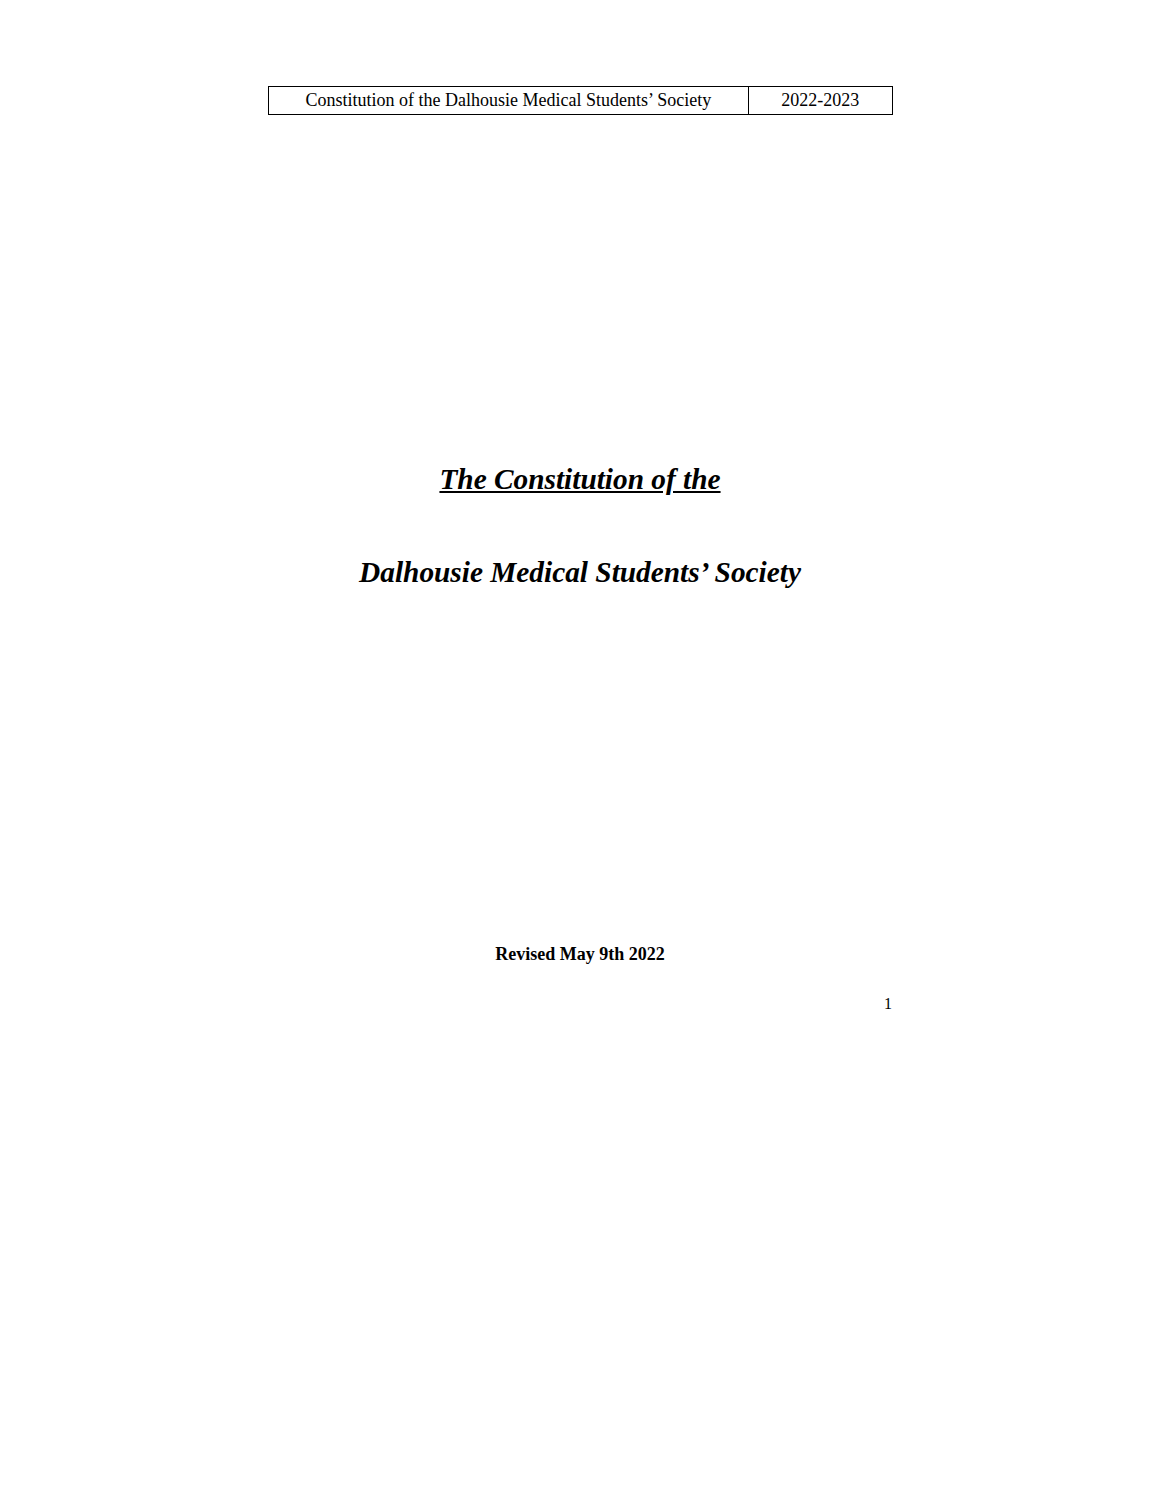Constitution of the Dalhousie Medical Students’ Society
2022-2023
The Constitution of the
Dalhousie Medical Students’ Society
Revised May 9th 2022
1